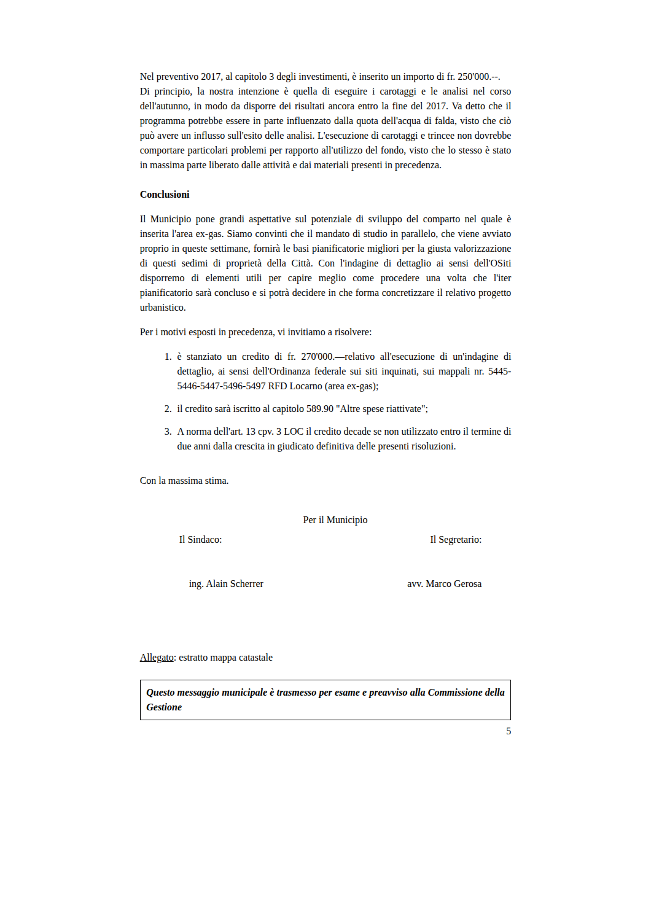Nel preventivo 2017, al capitolo 3 degli investimenti, è inserito un importo di fr. 250'000.--.
Di principio, la nostra intenzione è quella di eseguire i carotaggi e le analisi nel corso dell'autunno, in modo da disporre dei risultati ancora entro la fine del 2017. Va detto che il programma potrebbe essere in parte influenzato dalla quota dell'acqua di falda, visto che ciò può avere un influsso sull'esito delle analisi. L'esecuzione di carotaggi e trincee non dovrebbe comportare particolari problemi per rapporto all'utilizzo del fondo, visto che lo stesso è stato in massima parte liberato dalle attività e dai materiali presenti in precedenza.
Conclusioni
Il Municipio pone grandi aspettative sul potenziale di sviluppo del comparto nel quale è inserita l'area ex-gas. Siamo convinti che il mandato di studio in parallelo, che viene avviato proprio in queste settimane, fornirà le basi pianificatorie migliori per la giusta valorizzazione di questi sedimi di proprietà della Città. Con l'indagine di dettaglio ai sensi dell'OSiti disporremo di elementi utili per capire meglio come procedere una volta che l'iter pianificatorio sarà concluso e si potrà decidere in che forma concretizzare il relativo progetto urbanistico.
Per i motivi esposti in precedenza, vi invitiamo a risolvere:
è stanziato un credito di fr. 270'000.—relativo all'esecuzione di un'indagine di dettaglio, ai sensi dell'Ordinanza federale sui siti inquinati, sui mappali nr. 5445-5446-5447-5496-5497 RFD Locarno (area ex-gas);
il credito sarà iscritto al capitolo 589.90 "Altre spese riattivate";
A norma dell'art. 13 cpv. 3 LOC il credito decade se non utilizzato entro il termine di due anni dalla crescita in giudicato definitiva delle presenti risoluzioni.
Con la massima stima.
Per il Municipio
Il Sindaco: Il Segretario:
ing. Alain Scherrer avv. Marco Gerosa
Allegato: estratto mappa catastale
Questo messaggio municipale è trasmesso per esame e preavviso alla Commissione della Gestione
5